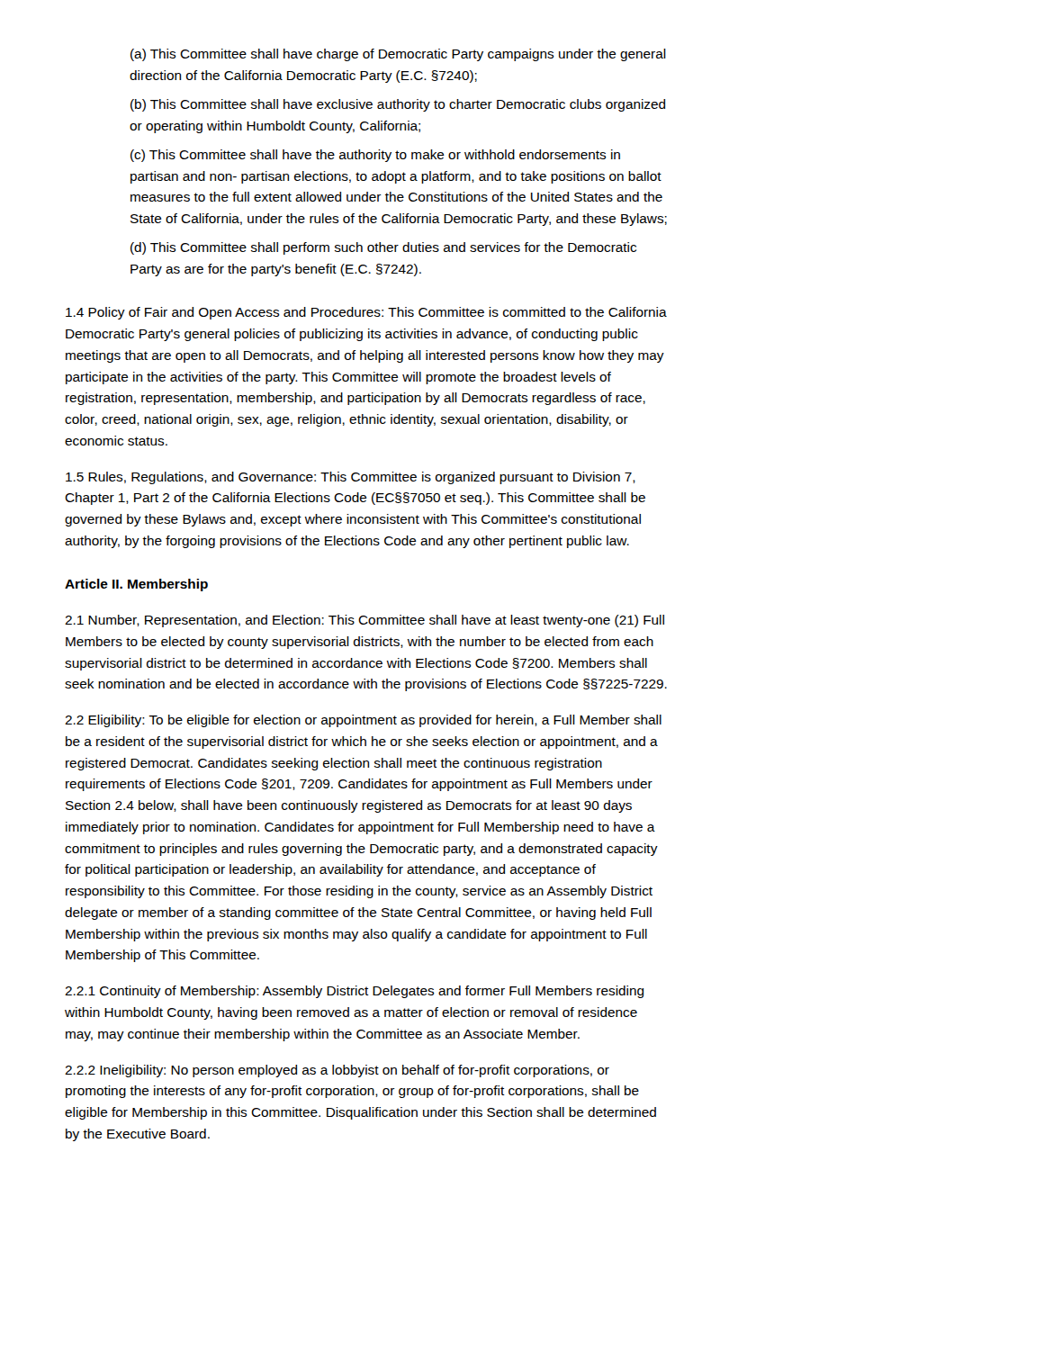(a) This Committee shall have charge of Democratic Party campaigns under the general direction of the California Democratic Party (E.C. §7240);
(b) This Committee shall have exclusive authority to charter Democratic clubs organized or operating within Humboldt County, California;
(c) This Committee shall have the authority to make or withhold endorsements in partisan and non- partisan elections, to adopt a platform, and to take positions on ballot measures to the full extent allowed under the Constitutions of the United States and the State of California, under the rules of the California Democratic Party, and these Bylaws;
(d) This Committee shall perform such other duties and services for the Democratic Party as are for the party's benefit (E.C. §7242).
1.4 Policy of Fair and Open Access and Procedures: This Committee is committed to the California Democratic Party's general policies of publicizing its activities in advance, of conducting public meetings that are open to all Democrats, and of helping all interested persons know how they may participate in the activities of the party. This Committee will promote the broadest levels of registration, representation, membership, and participation by all Democrats regardless of race, color, creed, national origin, sex, age, religion, ethnic identity, sexual orientation, disability, or economic status.
1.5 Rules, Regulations, and Governance: This Committee is organized pursuant to Division 7, Chapter 1, Part 2 of the California Elections Code (EC§§7050 et seq.). This Committee shall be governed by these Bylaws and, except where inconsistent with This Committee's constitutional authority, by the forgoing provisions of the Elections Code and any other pertinent public law.
Article II. Membership
2.1 Number, Representation, and Election: This Committee shall have at least twenty-one (21) Full Members to be elected by county supervisorial districts, with the number to be elected from each supervisorial district to be determined in accordance with Elections Code §7200. Members shall seek nomination and be elected in accordance with the provisions of Elections Code §§7225-7229.
2.2 Eligibility: To be eligible for election or appointment as provided for herein, a Full Member shall be a resident of the supervisorial district for which he or she seeks election or appointment, and a registered Democrat. Candidates seeking election shall meet the continuous registration requirements of Elections Code §201, 7209. Candidates for appointment as Full Members under Section 2.4 below, shall have been continuously registered as Democrats for at least 90 days immediately prior to nomination. Candidates for appointment for Full Membership need to have a commitment to principles and rules governing the Democratic party, and a demonstrated capacity for political participation or leadership, an availability for attendance, and acceptance of responsibility to this Committee. For those residing in the county, service as an Assembly District delegate or member of a standing committee of the State Central Committee, or having held Full Membership within the previous six months may also qualify a candidate for appointment to Full Membership of This Committee.
2.2.1 Continuity of Membership: Assembly District Delegates and former Full Members residing within Humboldt County, having been removed as a matter of election or removal of residence may, may continue their membership within the Committee as an Associate Member.
2.2.2 Ineligibility: No person employed as a lobbyist on behalf of for-profit corporations, or promoting the interests of any for-profit corporation, or group of for-profit corporations, shall be eligible for Membership in this Committee. Disqualification under this Section shall be determined by the Executive Board.